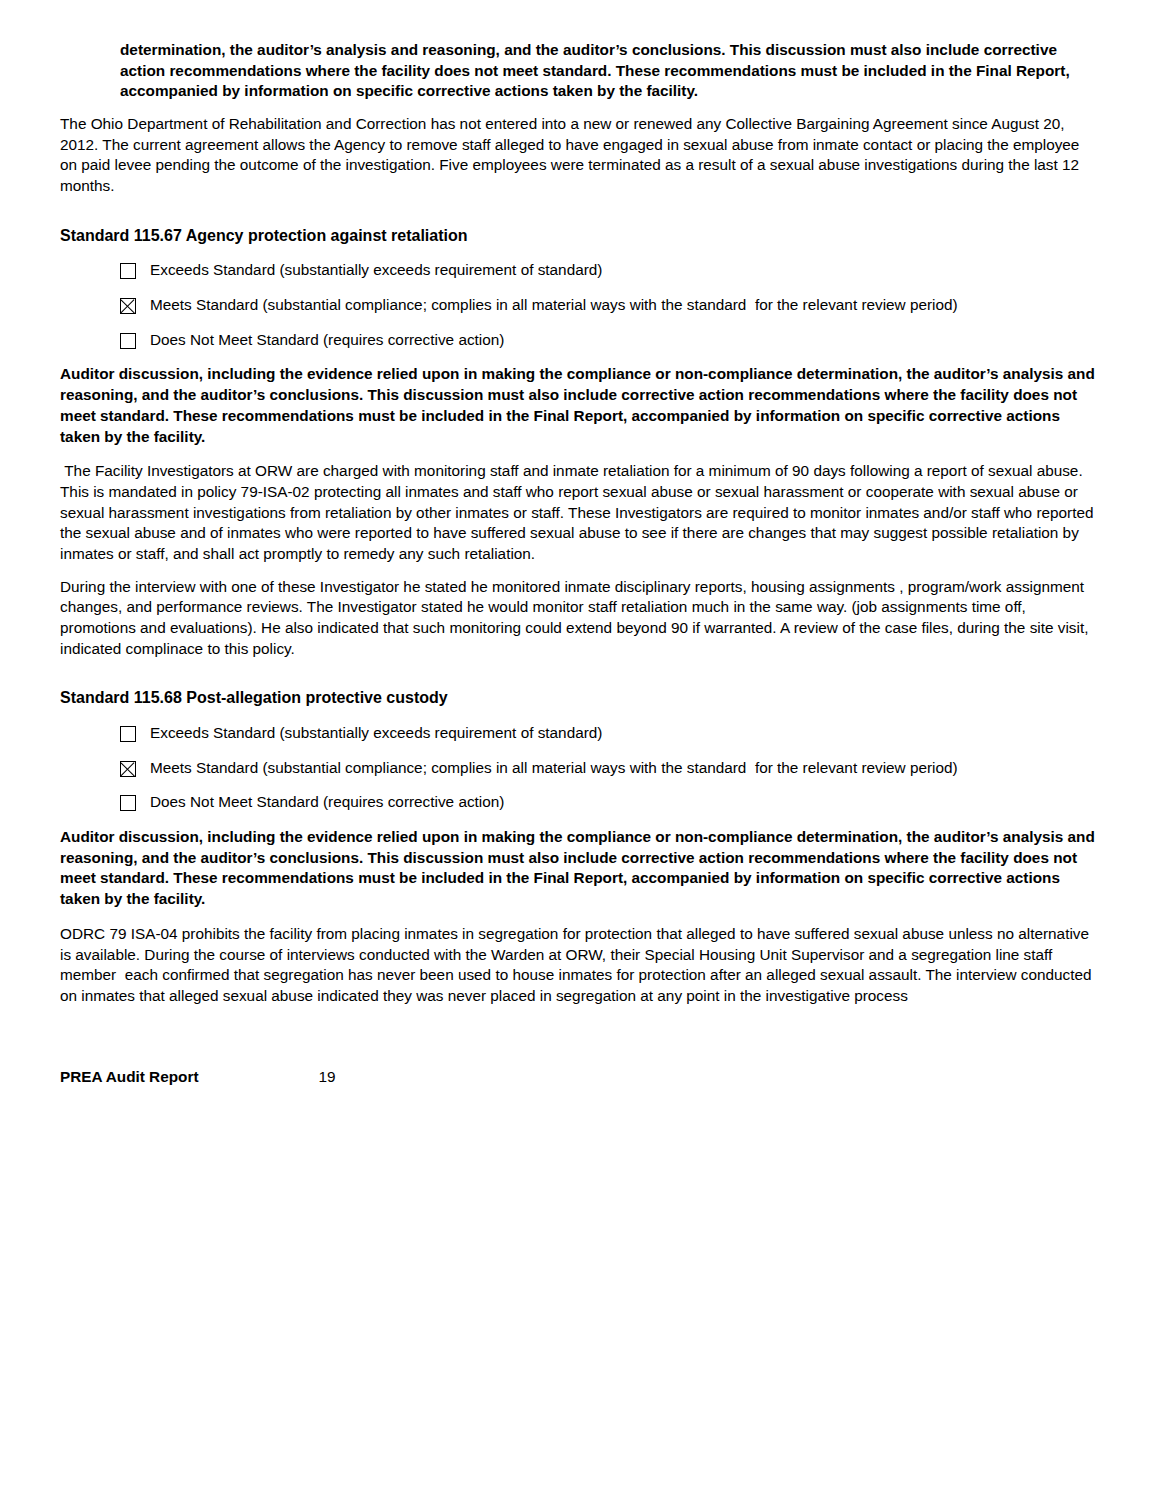determination, the auditor’s analysis and reasoning, and the auditor’s conclusions. This discussion must also include corrective action recommendations where the facility does not meet standard. These recommendations must be included in the Final Report, accompanied by information on specific corrective actions taken by the facility.
The Ohio Department of Rehabilitation and Correction has not entered into a new or renewed any Collective Bargaining Agreement since August 20, 2012. The current agreement allows the Agency to remove staff alleged to have engaged in sexual abuse from inmate contact or placing the employee on paid levee pending the outcome of the investigation. Five employees were terminated as a result of a sexual abuse investigations during the last 12 months.
Standard 115.67 Agency protection against retaliation
Exceeds Standard (substantially exceeds requirement of standard)
Meets Standard (substantial compliance; complies in all material ways with the standard for the relevant review period)
Does Not Meet Standard (requires corrective action)
Auditor discussion, including the evidence relied upon in making the compliance or non-compliance determination, the auditor’s analysis and reasoning, and the auditor’s conclusions. This discussion must also include corrective action recommendations where the facility does not meet standard. These recommendations must be included in the Final Report, accompanied by information on specific corrective actions taken by the facility.
The Facility Investigators at ORW are charged with monitoring staff and inmate retaliation for a minimum of 90 days following a report of sexual abuse. This is mandated in policy 79-ISA-02 protecting all inmates and staff who report sexual abuse or sexual harassment or cooperate with sexual abuse or sexual harassment investigations from retaliation by other inmates or staff. These Investigators are required to monitor inmates and/or staff who reported the sexual abuse and of inmates who were reported to have suffered sexual abuse to see if there are changes that may suggest possible retaliation by inmates or staff, and shall act promptly to remedy any such retaliation.
During the interview with one of these Investigator he stated he monitored inmate disciplinary reports, housing assignments , program/work assignment changes, and performance reviews. The Investigator stated he would monitor staff retaliation much in the same way. (job assignments time off, promotions and evaluations). He also indicated that such monitoring could extend beyond 90 if warranted. A review of the case files, during the site visit, indicated complinace to this policy.
Standard 115.68 Post-allegation protective custody
Exceeds Standard (substantially exceeds requirement of standard)
Meets Standard (substantial compliance; complies in all material ways with the standard for the relevant review period)
Does Not Meet Standard (requires corrective action)
Auditor discussion, including the evidence relied upon in making the compliance or non-compliance determination, the auditor’s analysis and reasoning, and the auditor’s conclusions. This discussion must also include corrective action recommendations where the facility does not meet standard. These recommendations must be included in the Final Report, accompanied by information on specific corrective actions taken by the facility.
ODRC 79 ISA-04 prohibits the facility from placing inmates in segregation for protection that alleged to have suffered sexual abuse unless no alternative is available. During the course of interviews conducted with the Warden at ORW, their Special Housing Unit Supervisor and a segregation line staff member each confirmed that segregation has never been used to house inmates for protection after an alleged sexual assault. The interview conducted on inmates that alleged sexual abuse indicated they was never placed in segregation at any point in the investigative process
PREA Audit Report 19